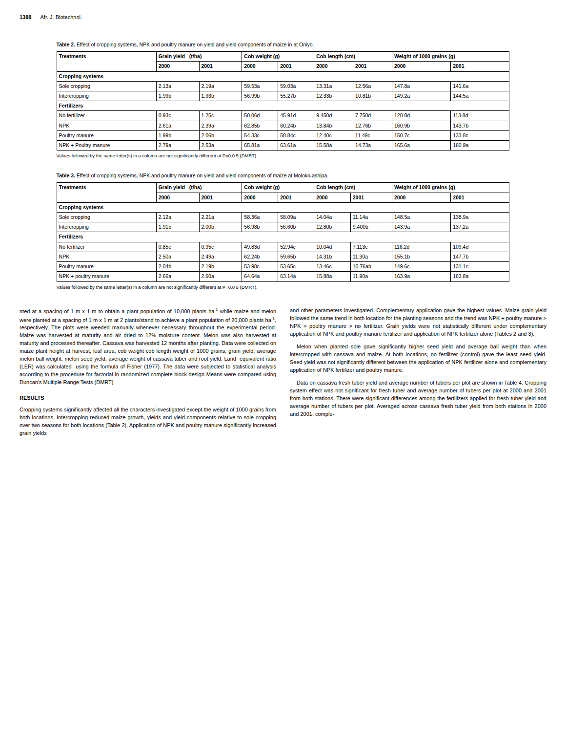1388 Afr. J. Biotechnol.
Table 2. Effect of cropping systems, NPK and poultry manure on yield and yield components of maize in at Oniyo.
| Treatments | Grain yield (t/ha) | Cob weight (g) | Cob length (cm) | Weight of 1000 grains (g) |
| --- | --- | --- | --- | --- |
| 2000 | 2001 | 2000 | 2001 | 2000 | 2001 | 2000 | 2001 |
| Cropping systems |
| Sole cropping | 2.13a | 2.19a | 59.53a | 59.03a | 13.31a | 12.56a | 147.8a | 141.6a |
| Intercropping | 1.99b | 1.93b | 56.99b | 55.27b | 12.33b | 10.81b | 149.2a | 144.5a |
| Fertilizers |
| No fertilizer | 0.93c | 1.25c | 50.06d | 45.91d | 9.450d | 7.750d | 120.8d | 113.8d |
| NPK | 2.61a | 2.39a | 62.85b | 60.24b | 13.84b | 12.76b | 160.9b | 143.7b |
| Poultry manure | 1.99b | 2.06b | 54.33c | 58.84c | 12.40c | 11.49c | 150.7c | 133.8c |
| NPK + Poultry manure | 2.79a | 2.53a | 65.81a | 63.61a | 15.58a | 14.73a | 165.6a | 160.9a |
Values followed by the same letter(s) in a column are not significantly different at P=0.0 5 (DMRT).
Table 3. Effect of cropping systems, NPK and poultry manure on yield and yield components of maize at Moloko-ashipa.
| Treatments | Grain yield (t/ha) | Cob weight (g) | Cob length (cm) | Weight of 1000 grains (g) |
| --- | --- | --- | --- | --- |
| 2000 | 2001 | 2000 | 2001 | 2000 | 2001 | 2000 | 2001 |
| Cropping systems |
| Sole cropping | 2.12a | 2.21a | 58.36a | 58.09a | 14.04a | 11.14a | 148.5a | 138.9a |
| Intercropping | 1.91b | 2.00b | 56.98b | 56.60b | 12.80b | 9.400b | 143.9a | 137.2a |
| Fertilizers |
| No fertilizer | 0.85c | 0.95c | 49.83d | 52.94c | 10.04d | 7.113c | 116.2d | 109.4d |
| NPK | 2.50a | 2.49a | 62.24b | 59.65b | 14.31b | 11.30a | 155.1b | 147.7b |
| Poultry manure | 2.04b | 2.19b | 53.98c | 53.65c | 13.46c | 10.76ab | 149.6c | 131.1c |
| NPK + poultry manure | 2.66a | 2.60a | 64.64a | 63.14a | 15.88a | 11.90a | 163.9a | 163.8a |
Values followed by the same letter(s) in a column are not significantly different at P=0.0 5 (DMRT).
nted at a spacing of 1 m x 1 m to obtain a plant population of 10,000 plants ha-1 while maize and melon were planted at a spacing of 1 m x 1 m at 2 plants/stand to achieve a plant population of 20,000 plants ha-1, respectively. The plots were weeded manually whenever necessary throughout the experimental period. Maize was harvested at maturity and air dried to 12% moisture content. Melon was also harvested at maturity and processed thereafter. Cassava was harvested 12 months after planting. Data were collected on maize plant height at harvest, leaf area, cob weight cob length weight of 1000 grains, grain yield, average melon ball weight, melon seed yield, average weight of cassava tuber and root yield. Land equivalent ratio (LER) was calculated using the formula of Fisher (1977). The data were subjected to statistical analysis according to the procedure for factorial in randomized complete block design Means were compared using Duncan's Multiple Range Tests (DMRT)
RESULTS
Cropping systems significantly affected all the characters investigated except the weight of 1000 grains from both locations. Intercropping reduced maize growth, yields and yield components relative to sole cropping over two seasons for both locations (Table 2). Application of NPK and poultry manure significantly increased grain yields
and other parameters investigated. Complementary application gave the highest values. Maize grain yield followed the same trend in both location for the planting seasons and the trend was NPK + poultry manure > NPK > poultry manure > no fertilizer. Grain yields were not statistically different under complementary application of NPK and poultry manure fertilizer and application of NPK fertilizer alone (Tables 2 and 3).
Melon when planted sole gave significantly higher seed yield and average ball weight than when intercropped with cassava and maize. At both locations, no fertilizer (control) gave the least seed yield. Seed yield was not significantly different between the application of NPK fertilizer alone and complementary application of NPK fertilizer and poultry manure.
Data on cassava fresh tuber yield and average number of tubers per plot are shown in Table 4. Cropping system effect was not significant for fresh tuber and average number of tubers per plot at 2000 and 2001 from both stations. There were significant differences among the fertilizers applied for fresh tuber yield and average number of tubers per plot. Averaged across cassava fresh tuber yield from both stations in 2000 and 2001, comple-